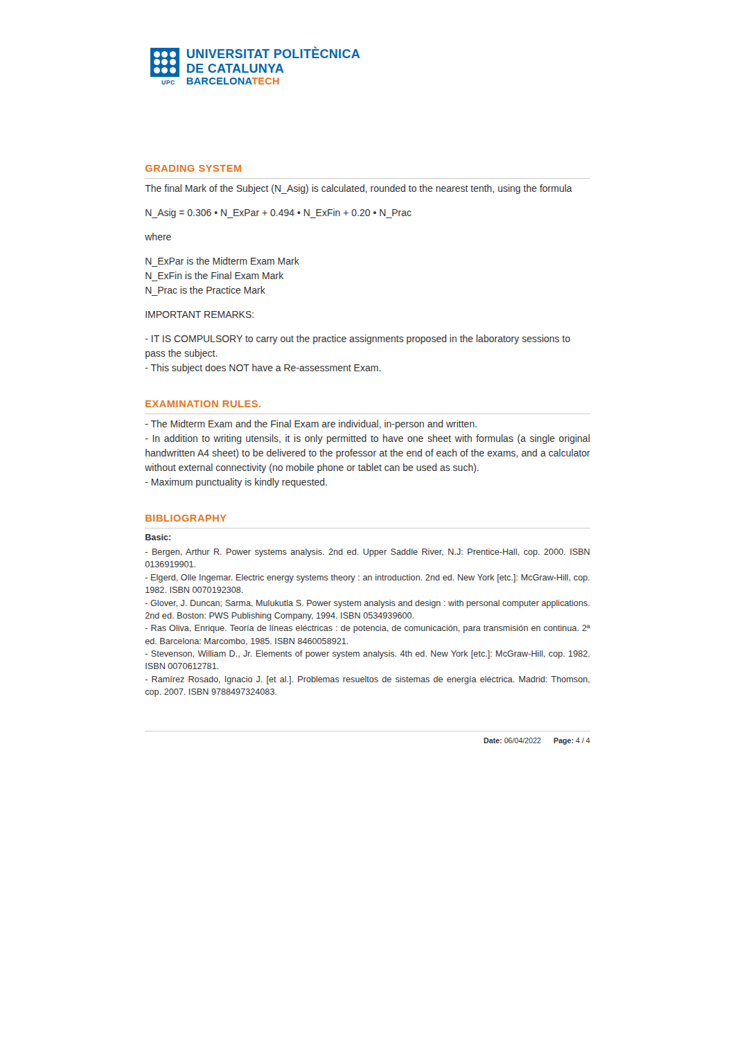UPC
UNIVERSITAT POLITÈCNICA
DE CATALUNYA
BARCELONATECH
GRADING SYSTEM
The final Mark of the Subject (N_Asig) is calculated, rounded to the nearest tenth, using the formula
N_Asig = 0.306 • N_ExPar + 0.494 • N_ExFin + 0.20 • N_Prac
where
N_ExPar is the Midterm Exam Mark
N_ExFin is the Final Exam Mark
N_Prac is the Practice Mark
IMPORTANT REMARKS:
- IT IS COMPULSORY to carry out the practice assignments proposed in the laboratory sessions to pass the subject.
- This subject does NOT have a Re-assessment Exam.
EXAMINATION RULES.
- The Midterm Exam and the Final Exam are individual, in-person and written.
- In addition to writing utensils, it is only permitted to have one sheet with formulas (a single original handwritten A4 sheet) to be delivered to the professor at the end of each of the exams, and a calculator without external connectivity (no mobile phone or tablet can be used as such).
- Maximum punctuality is kindly requested.
BIBLIOGRAPHY
Basic:
- Bergen, Arthur R. Power systems analysis. 2nd ed. Upper Saddle River, N.J: Prentice-Hall, cop. 2000. ISBN 0136919901.
- Elgerd, Olle Ingemar. Electric energy systems theory : an introduction. 2nd ed. New York [etc.]: McGraw-Hill, cop. 1982. ISBN 0070192308.
- Glover, J. Duncan; Sarma, Mulukutla S. Power system analysis and design : with personal computer applications. 2nd ed. Boston: PWS Publishing Company, 1994. ISBN 0534939600.
- Ras Oliva, Enrique. Teoría de líneas eléctricas : de potencia, de comunicación, para transmisión en continua. 2ª ed. Barcelona: Marcombo, 1985. ISBN 8460058921.
- Stevenson, William D., Jr. Elements of power system analysis. 4th ed. New York [etc.]: McGraw-Hill, cop. 1982. ISBN 0070612781.
- Ramírez Rosado, Ignacio J. [et al.]. Problemas resueltos de sistemas de energía eléctrica. Madrid: Thomson, cop. 2007. ISBN 9788497324083.
Date: 06/04/2022 Page: 4 / 4